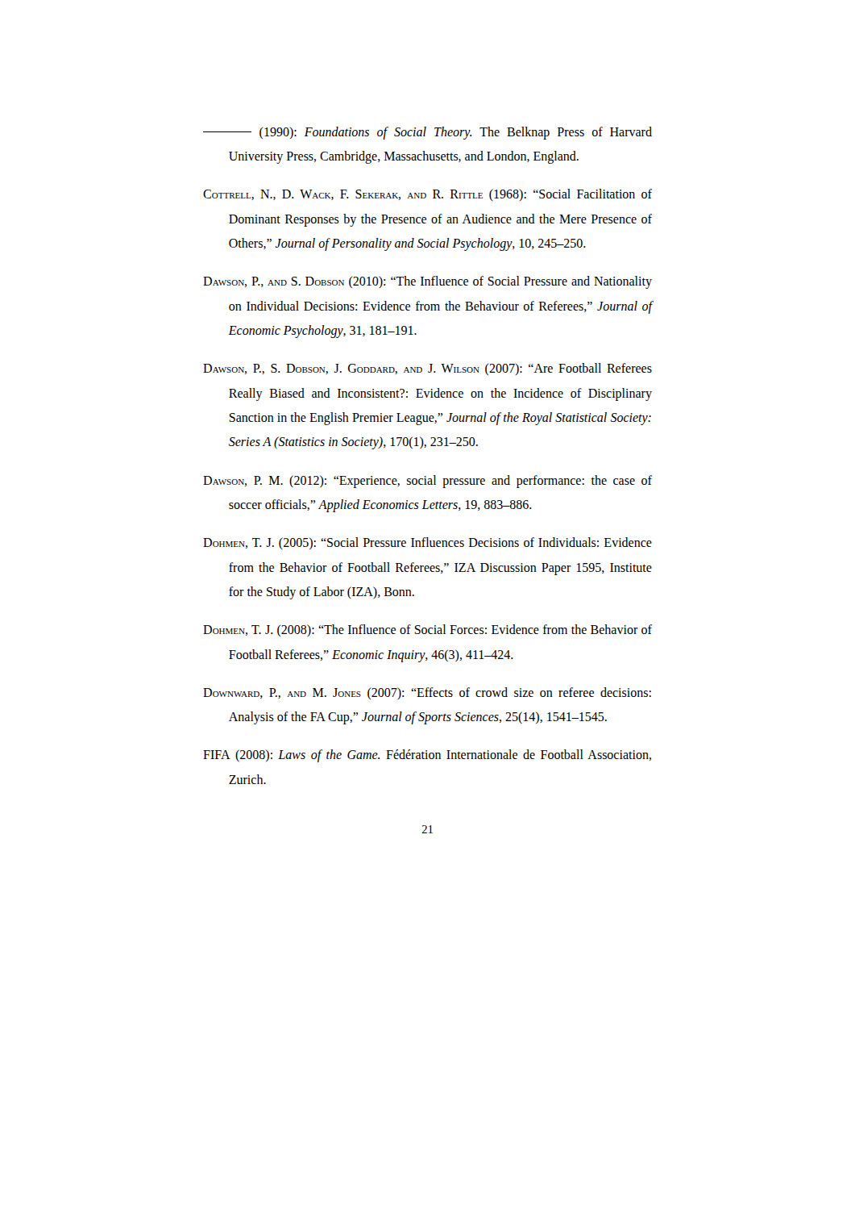(1990): Foundations of Social Theory. The Belknap Press of Harvard University Press, Cambridge, Massachusetts, and London, England.
Cottrell, N., D. Wack, F. Sekerak, and R. Rittle (1968): “Social Facilitation of Dominant Responses by the Presence of an Audience and the Mere Presence of Others,” Journal of Personality and Social Psychology, 10, 245–250.
Dawson, P., and S. Dobson (2010): “The Influence of Social Pressure and Nationality on Individual Decisions: Evidence from the Behaviour of Referees,” Journal of Economic Psychology, 31, 181–191.
Dawson, P., S. Dobson, J. Goddard, and J. Wilson (2007): “Are Football Referees Really Biased and Inconsistent?: Evidence on the Incidence of Disciplinary Sanction in the English Premier League,” Journal of the Royal Statistical Society: Series A (Statistics in Society), 170(1), 231–250.
Dawson, P. M. (2012): “Experience, social pressure and performance: the case of soccer officials,” Applied Economics Letters, 19, 883–886.
Dohmen, T. J. (2005): “Social Pressure Influences Decisions of Individuals: Evidence from the Behavior of Football Referees,” IZA Discussion Paper 1595, Institute for the Study of Labor (IZA), Bonn.
Dohmen, T. J. (2008): “The Influence of Social Forces: Evidence from the Behavior of Football Referees,” Economic Inquiry, 46(3), 411–424.
Downward, P., and M. Jones (2007): “Effects of crowd size on referee decisions: Analysis of the FA Cup,” Journal of Sports Sciences, 25(14), 1541–1545.
FIFA (2008): Laws of the Game. Fédération Internationale de Football Association, Zurich.
21